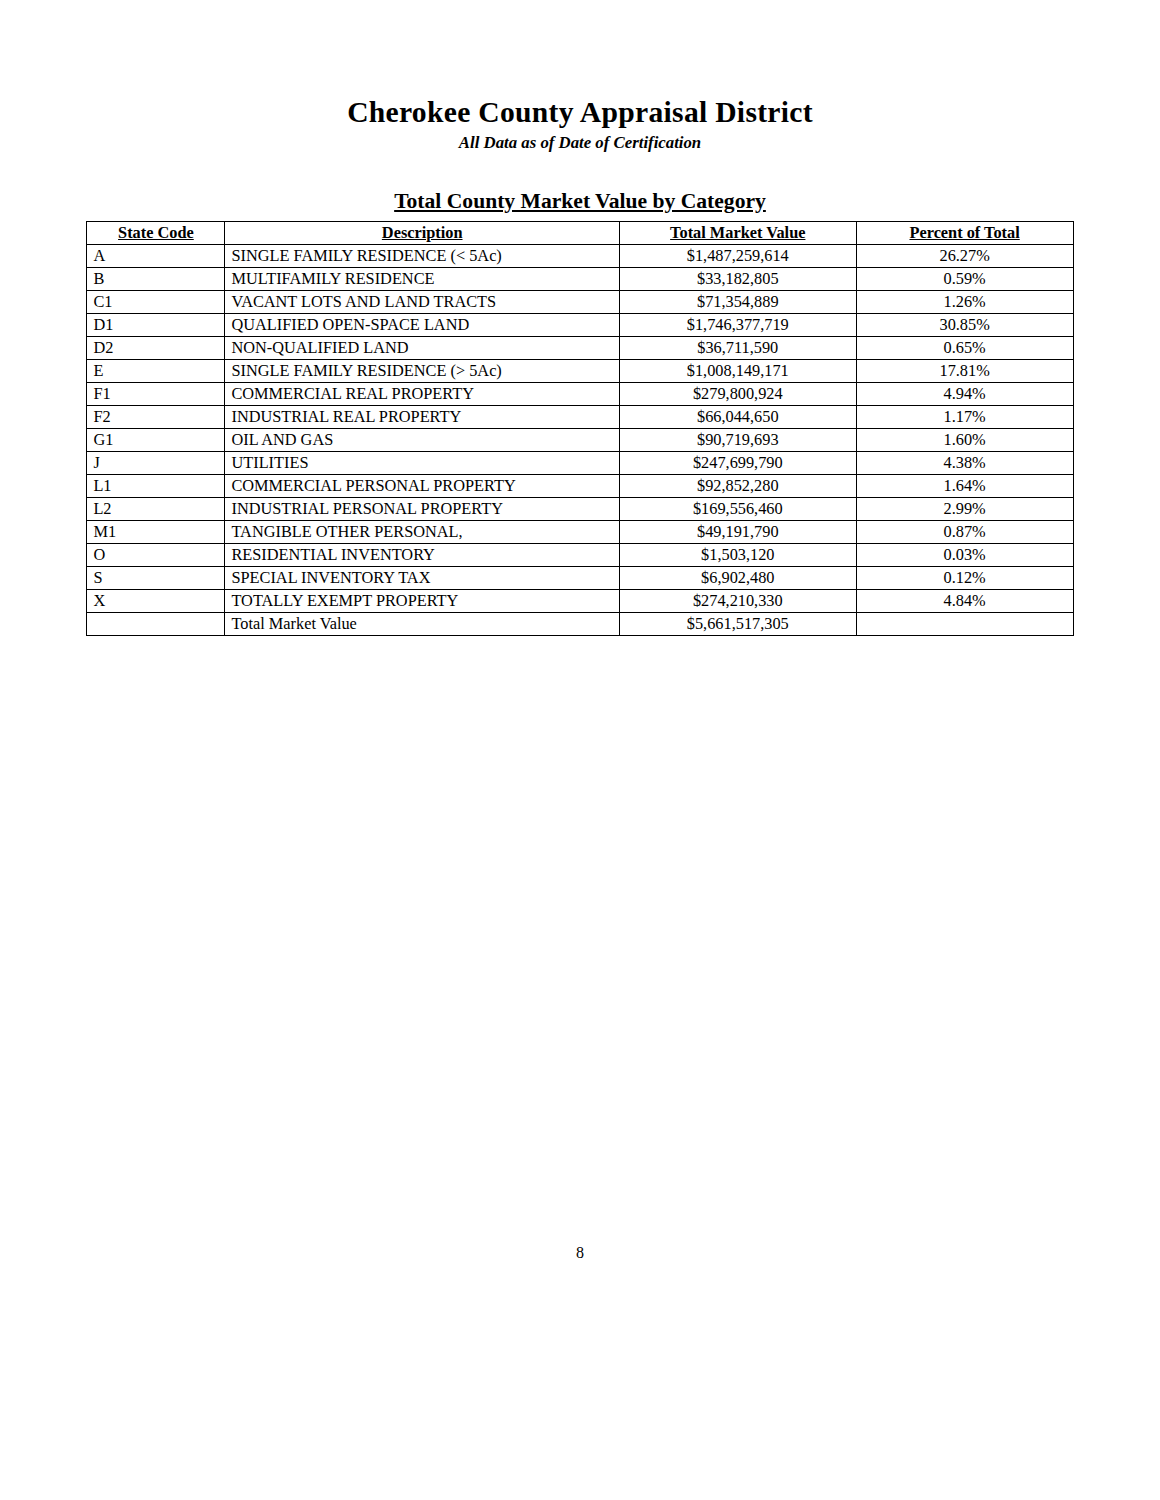Cherokee County Appraisal District
All Data as of Date of Certification
Total County Market Value by Category
| State Code | Description | Total Market Value | Percent of Total |
| --- | --- | --- | --- |
| A | SINGLE FAMILY RESIDENCE (< 5Ac) | $1,487,259,614 | 26.27% |
| B | MULTIFAMILY RESIDENCE | $33,182,805 | 0.59% |
| C1 | VACANT LOTS AND LAND TRACTS | $71,354,889 | 1.26% |
| D1 | QUALIFIED OPEN-SPACE LAND | $1,746,377,719 | 30.85% |
| D2 | NON-QUALIFIED LAND | $36,711,590 | 0.65% |
| E | SINGLE FAMILY RESIDENCE (> 5Ac) | $1,008,149,171 | 17.81% |
| F1 | COMMERCIAL REAL PROPERTY | $279,800,924 | 4.94% |
| F2 | INDUSTRIAL REAL PROPERTY | $66,044,650 | 1.17% |
| G1 | OIL AND GAS | $90,719,693 | 1.60% |
| J | UTILITIES | $247,699,790 | 4.38% |
| L1 | COMMERCIAL PERSONAL PROPERTY | $92,852,280 | 1.64% |
| L2 | INDUSTRIAL PERSONAL PROPERTY | $169,556,460 | 2.99% |
| M1 | TANGIBLE OTHER PERSONAL, | $49,191,790 | 0.87% |
| O | RESIDENTIAL INVENTORY | $1,503,120 | 0.03% |
| S | SPECIAL INVENTORY TAX | $6,902,480 | 0.12% |
| X | TOTALLY EXEMPT PROPERTY | $274,210,330 | 4.84% |
| | Total Market Value | $5,661,517,305 | |
8